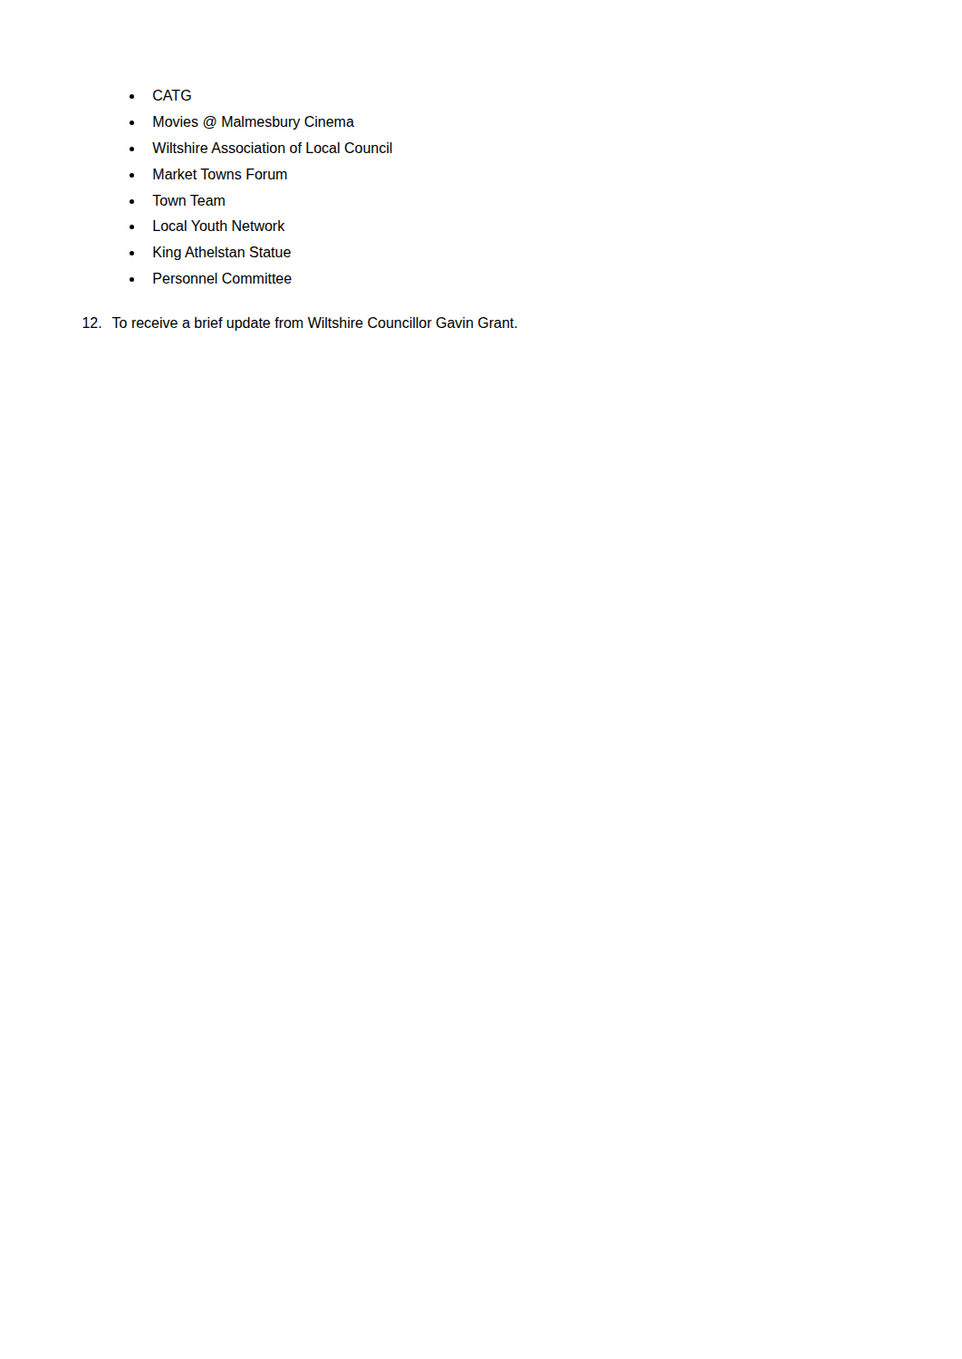CATG
Movies @ Malmesbury Cinema
Wiltshire Association of Local Council
Market Towns Forum
Town Team
Local Youth Network
King Athelstan Statue
Personnel Committee
To receive a brief update from Wiltshire Councillor Gavin Grant.